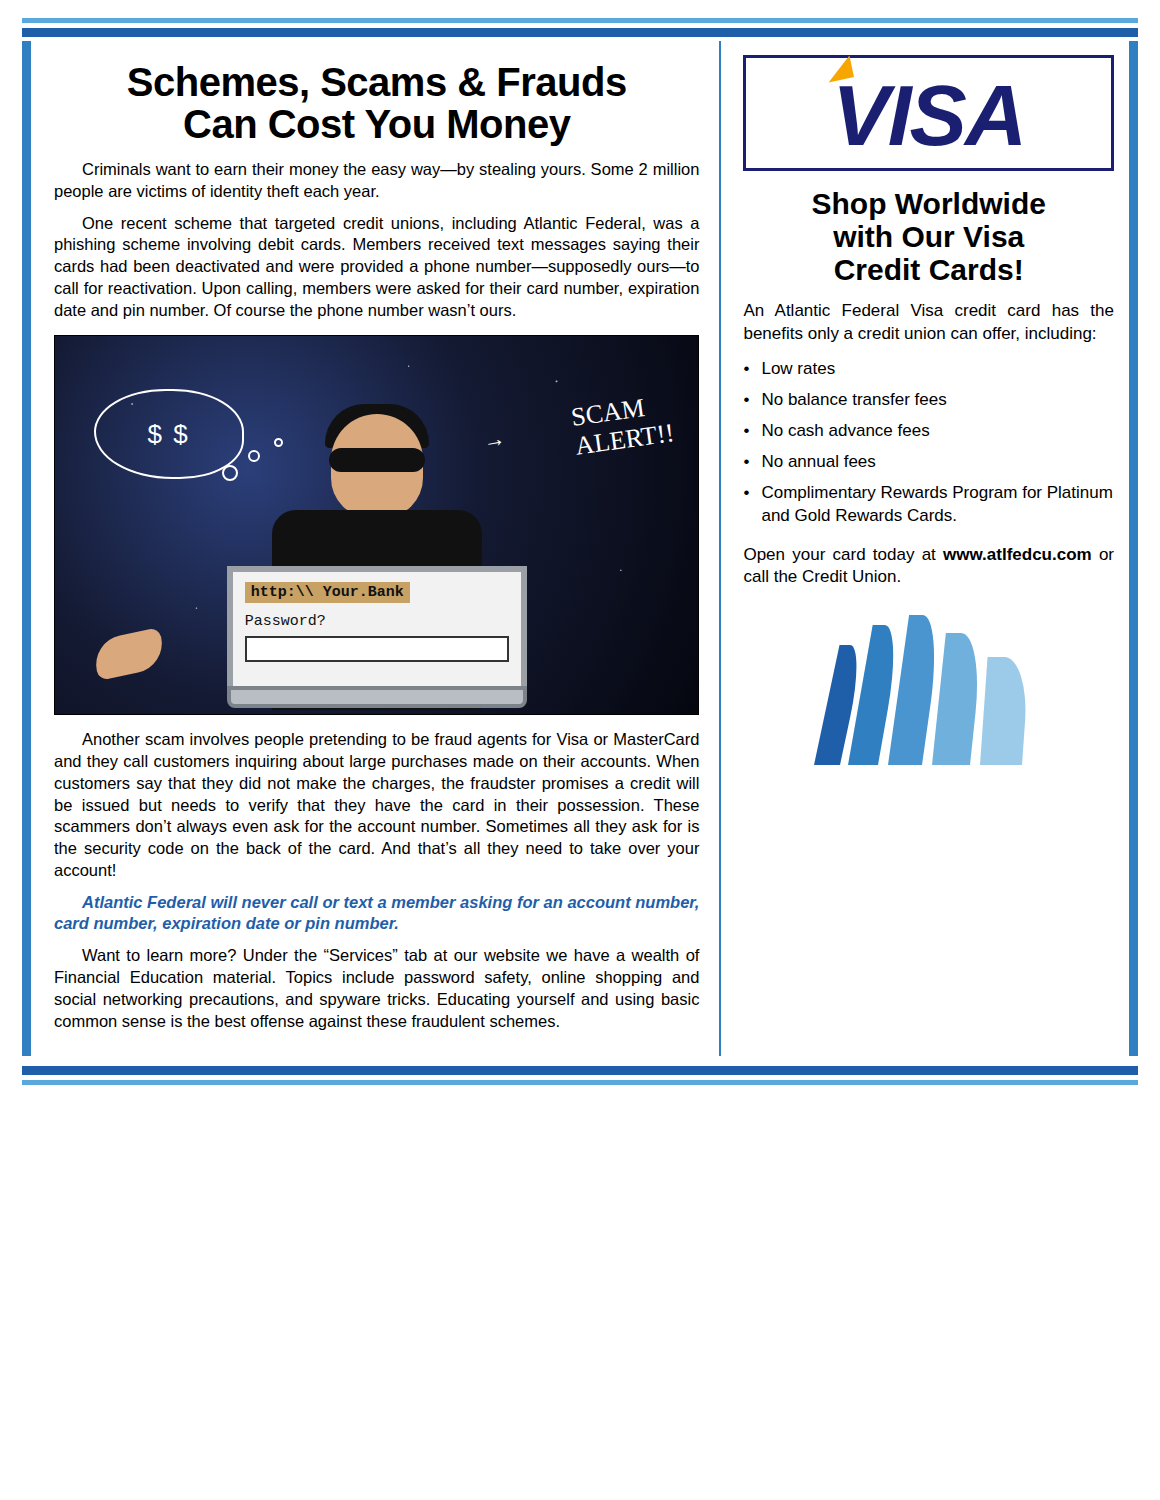Schemes, Scams & Frauds
Can Cost You Money
Criminals want to earn their money the easy way—by stealing yours. Some 2 million people are victims of identity theft each year.
One recent scheme that targeted credit unions, including Atlantic Federal, was a phishing scheme involving debit cards. Members received text messages saying their cards had been deactivated and were provided a phone number—supposedly ours—to call for reactivation. Upon calling, members were asked for their card number, expiration date and pin number. Of course the phone number wasn’t ours.
$ $
→
SCAM
ALERT!!
http:\\ Your.Bank Password?
Another scam involves people pretending to be fraud agents for Visa or MasterCard and they call customers inquiring about large purchases made on their accounts. When customers say that they did not make the charges, the fraudster promises a credit will be issued but needs to verify that they have the card in their possession. These scammers don’t always even ask for the account number. Sometimes all they ask for is the security code on the back of the card. And that’s all they need to take over your account!
Atlantic Federal will never call or text a member asking for an account number, card number, expiration date or pin number.
Want to learn more? Under the “Services” tab at our website we have a wealth of Financial Education material. Topics include password safety, online shopping and social networking precautions, and spyware tricks. Educating yourself and using basic common sense is the best offense against these fraudulent schemes.
VISA
Shop Worldwide
with Our Visa
Credit Cards!
An Atlantic Federal Visa credit card has the benefits only a credit union can offer, including:
Low rates
No balance transfer fees
No cash advance fees
No annual fees
Complimentary Rewards Program for Platinum and Gold Rewards Cards.
Open your card today at www.atlfedcu.com or call the Credit Union.